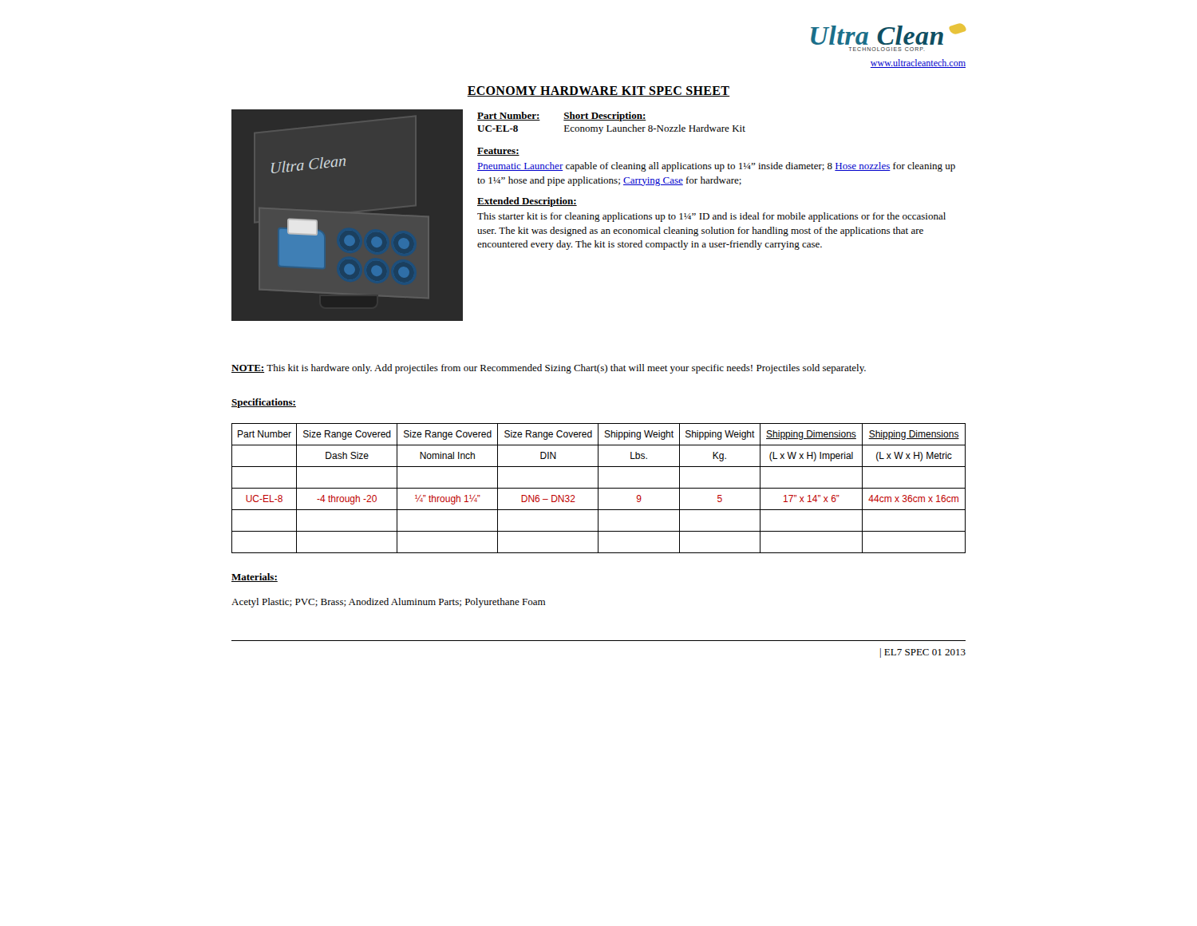Ultra Clean
TECHNOLOGIES CORP.
www.ultracleantech.com
ECONOMY HARDWARE KIT SPEC SHEET
Ultra Clean
| Part Number: | Short Description: |
| UC-EL-8 | Economy Launcher 8-Nozzle Hardware Kit |
Features:
Pneumatic Launcher capable of cleaning all applications up to 1¼” inside diameter; 8 Hose nozzles for cleaning up to 1¼” hose and pipe applications; Carrying Case for hardware;
Extended Description:
This starter kit is for cleaning applications up to 1¼” ID and is ideal for mobile applications or for the occasional user. The kit was designed as an economical cleaning solution for handling most of the applications that are encountered every day. The kit is stored compactly in a user-friendly carrying case.
NOTE: This kit is hardware only. Add projectiles from our Recommended Sizing Chart(s) that will meet your specific needs! Projectiles sold separately.
Specifications:
| Part Number | Size Range Covered | Size Range Covered | Size Range Covered | Shipping Weight | Shipping Weight | Shipping Dimensions | Shipping Dimensions |
| --- | --- | --- | --- | --- | --- | --- | --- |
| | Dash Size | Nominal Inch | DIN | Lbs. | Kg. | (L x W x H) Imperial | (L x W x H) Metric |
| UC-EL-8 | -4 through -20 | ¼” through 1¼” | DN6 – DN32 | 9 | 5 | 17” x 14” x 6” | 44cm x 36cm x 16cm |
Materials:
Acetyl Plastic; PVC; Brass; Anodized Aluminum Parts; Polyurethane Foam
| EL7 SPEC 01 2013